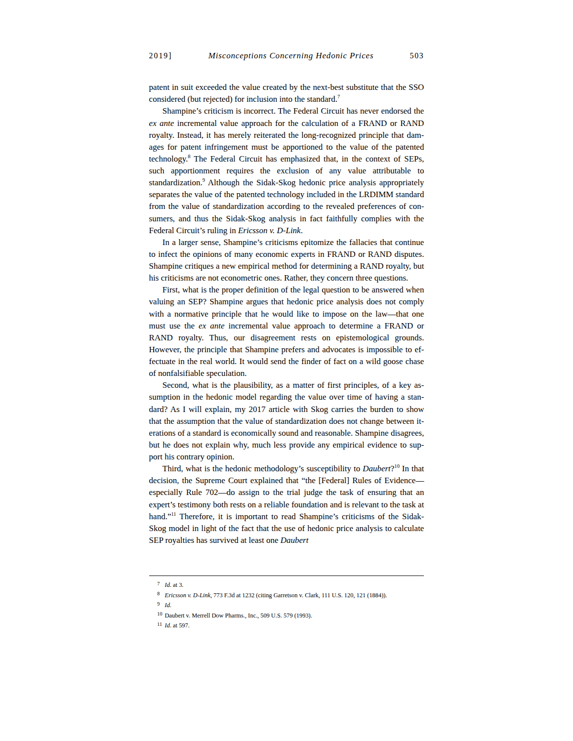2019] Misconceptions Concerning Hedonic Prices 503
patent in suit exceeded the value created by the next-best substitute that the SSO considered (but rejected) for inclusion into the standard.7
Shampine’s criticism is incorrect. The Federal Circuit has never endorsed the ex ante incremental value approach for the calculation of a FRAND or RAND royalty. Instead, it has merely reiterated the long-recognized principle that damages for patent infringement must be apportioned to the value of the patented technology.8 The Federal Circuit has emphasized that, in the context of SEPs, such apportionment requires the exclusion of any value attributable to standardization.9 Although the Sidak-Skog hedonic price analysis appropriately separates the value of the patented technology included in the LRDIMM standard from the value of standardization according to the revealed preferences of consumers, and thus the Sidak-Skog analysis in fact faithfully complies with the Federal Circuit’s ruling in Ericsson v. D-Link.
In a larger sense, Shampine’s criticisms epitomize the fallacies that continue to infect the opinions of many economic experts in FRAND or RAND disputes. Shampine critiques a new empirical method for determining a RAND royalty, but his criticisms are not econometric ones. Rather, they concern three questions.
First, what is the proper definition of the legal question to be answered when valuing an SEP? Shampine argues that hedonic price analysis does not comply with a normative principle that he would like to impose on the law—that one must use the ex ante incremental value approach to determine a FRAND or RAND royalty. Thus, our disagreement rests on epistemological grounds. However, the principle that Shampine prefers and advocates is impossible to effectuate in the real world. It would send the finder of fact on a wild goose chase of nonfalsifiable speculation.
Second, what is the plausibility, as a matter of first principles, of a key assumption in the hedonic model regarding the value over time of having a standard? As I will explain, my 2017 article with Skog carries the burden to show that the assumption that the value of standardization does not change between iterations of a standard is economically sound and reasonable. Shampine disagrees, but he does not explain why, much less provide any empirical evidence to support his contrary opinion.
Third, what is the hedonic methodology’s susceptibility to Daubert?10 In that decision, the Supreme Court explained that “the [Federal] Rules of Evidence—especially Rule 702—do assign to the trial judge the task of ensuring that an expert’s testimony both rests on a reliable foundation and is relevant to the task at hand.”11 Therefore, it is important to read Shampine’s criticisms of the Sidak-Skog model in light of the fact that the use of hedonic price analysis to calculate SEP royalties has survived at least one Daubert
7 Id. at 3.
8 Ericsson v. D-Link, 773 F.3d at 1232 (citing Garretson v. Clark, 111 U.S. 120, 121 (1884)).
9 Id.
10 Daubert v. Merrell Dow Pharms., Inc., 509 U.S. 579 (1993).
11 Id. at 597.